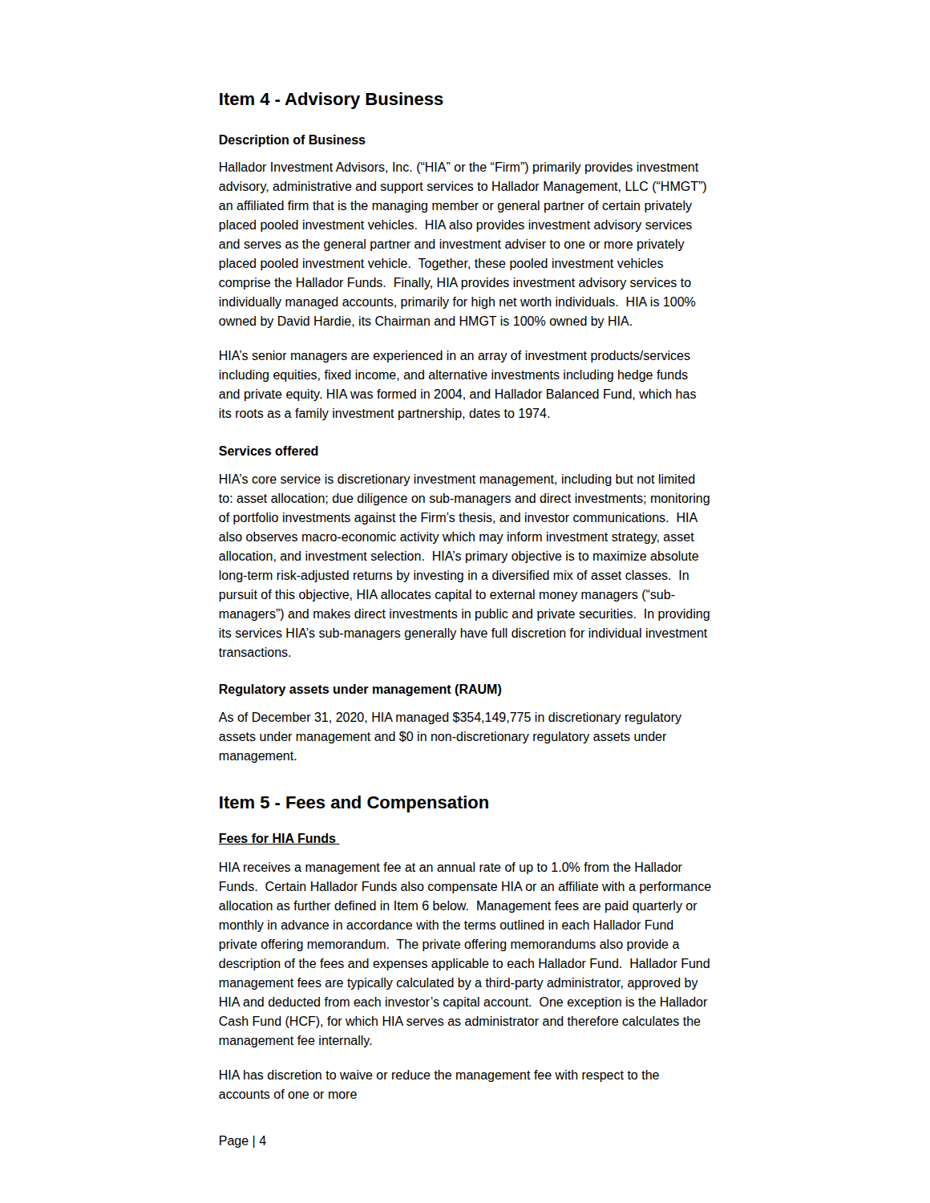Item 4 - Advisory Business
Description of Business
Hallador Investment Advisors, Inc. (“HIA” or the “Firm”) primarily provides investment advisory, administrative and support services to Hallador Management, LLC (“HMGT”) an affiliated firm that is the managing member or general partner of certain privately placed pooled investment vehicles. HIA also provides investment advisory services and serves as the general partner and investment adviser to one or more privately placed pooled investment vehicle. Together, these pooled investment vehicles comprise the Hallador Funds. Finally, HIA provides investment advisory services to individually managed accounts, primarily for high net worth individuals. HIA is 100% owned by David Hardie, its Chairman and HMGT is 100% owned by HIA.
HIA’s senior managers are experienced in an array of investment products/services including equities, fixed income, and alternative investments including hedge funds and private equity. HIA was formed in 2004, and Hallador Balanced Fund, which has its roots as a family investment partnership, dates to 1974.
Services offered
HIA’s core service is discretionary investment management, including but not limited to: asset allocation; due diligence on sub-managers and direct investments; monitoring of portfolio investments against the Firm’s thesis, and investor communications. HIA also observes macro-economic activity which may inform investment strategy, asset allocation, and investment selection. HIA’s primary objective is to maximize absolute long-term risk-adjusted returns by investing in a diversified mix of asset classes. In pursuit of this objective, HIA allocates capital to external money managers (“sub-managers”) and makes direct investments in public and private securities. In providing its services HIA’s sub-managers generally have full discretion for individual investment transactions.
Regulatory assets under management (RAUM)
As of December 31, 2020, HIA managed $354,149,775 in discretionary regulatory assets under management and $0 in non-discretionary regulatory assets under management.
Item 5 - Fees and Compensation
Fees for HIA Funds
HIA receives a management fee at an annual rate of up to 1.0% from the Hallador Funds. Certain Hallador Funds also compensate HIA or an affiliate with a performance allocation as further defined in Item 6 below. Management fees are paid quarterly or monthly in advance in accordance with the terms outlined in each Hallador Fund private offering memorandum. The private offering memorandums also provide a description of the fees and expenses applicable to each Hallador Fund. Hallador Fund management fees are typically calculated by a third-party administrator, approved by HIA and deducted from each investor’s capital account. One exception is the Hallador Cash Fund (HCF), for which HIA serves as administrator and therefore calculates the management fee internally.
HIA has discretion to waive or reduce the management fee with respect to the accounts of one or more
Page | 4